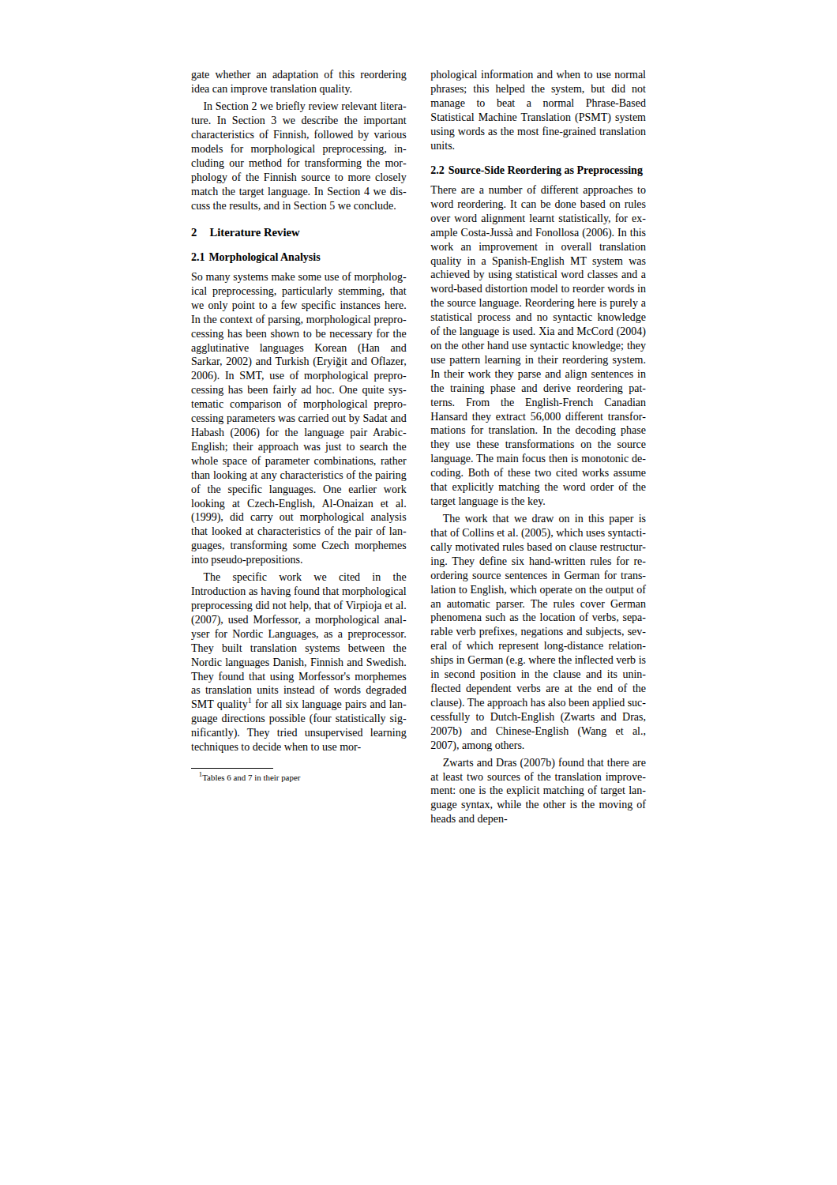gate whether an adaptation of this reordering idea can improve translation quality.
In Section 2 we briefly review relevant literature. In Section 3 we describe the important characteristics of Finnish, followed by various models for morphological preprocessing, including our method for transforming the morphology of the Finnish source to more closely match the target language. In Section 4 we discuss the results, and in Section 5 we conclude.
2 Literature Review
2.1 Morphological Analysis
So many systems make some use of morphological preprocessing, particularly stemming, that we only point to a few specific instances here. In the context of parsing, morphological preprocessing has been shown to be necessary for the agglutinative languages Korean (Han and Sarkar, 2002) and Turkish (Eryiğit and Oflazer, 2006). In SMT, use of morphological preprocessing has been fairly ad hoc. One quite systematic comparison of morphological preprocessing parameters was carried out by Sadat and Habash (2006) for the language pair Arabic-English; their approach was just to search the whole space of parameter combinations, rather than looking at any characteristics of the pairing of the specific languages. One earlier work looking at Czech-English, Al-Onaizan et al. (1999), did carry out morphological analysis that looked at characteristics of the pair of languages, transforming some Czech morphemes into pseudo-prepositions.
The specific work we cited in the Introduction as having found that morphological preprocessing did not help, that of Virpioja et al. (2007), used Morfessor, a morphological analyser for Nordic Languages, as a preprocessor. They built translation systems between the Nordic languages Danish, Finnish and Swedish. They found that using Morfessor's morphemes as translation units instead of words degraded SMT quality1 for all six language pairs and language directions possible (four statistically significantly). They tried unsupervised learning techniques to decide when to use mor-
1Tables 6 and 7 in their paper
phological information and when to use normal phrases; this helped the system, but did not manage to beat a normal Phrase-Based Statistical Machine Translation (PSMT) system using words as the most fine-grained translation units.
2.2 Source-Side Reordering as Preprocessing
There are a number of different approaches to word reordering. It can be done based on rules over word alignment learnt statistically, for example Costa-Jussà and Fonollosa (2006). In this work an improvement in overall translation quality in a Spanish-English MT system was achieved by using statistical word classes and a word-based distortion model to reorder words in the source language. Reordering here is purely a statistical process and no syntactic knowledge of the language is used. Xia and McCord (2004) on the other hand use syntactic knowledge; they use pattern learning in their reordering system. In their work they parse and align sentences in the training phase and derive reordering patterns. From the English-French Canadian Hansard they extract 56,000 different transformations for translation. In the decoding phase they use these transformations on the source language. The main focus then is monotonic decoding. Both of these two cited works assume that explicitly matching the word order of the target language is the key.
The work that we draw on in this paper is that of Collins et al. (2005), which uses syntactically motivated rules based on clause restructuring. They define six hand-written rules for reordering source sentences in German for translation to English, which operate on the output of an automatic parser. The rules cover German phenomena such as the location of verbs, separable verb prefixes, negations and subjects, several of which represent long-distance relationships in German (e.g. where the inflected verb is in second position in the clause and its uninflected dependent verbs are at the end of the clause). The approach has also been applied successfully to Dutch-English (Zwarts and Dras, 2007b) and Chinese-English (Wang et al., 2007), among others.
Zwarts and Dras (2007b) found that there are at least two sources of the translation improvement: one is the explicit matching of target language syntax, while the other is the moving of heads and depen-